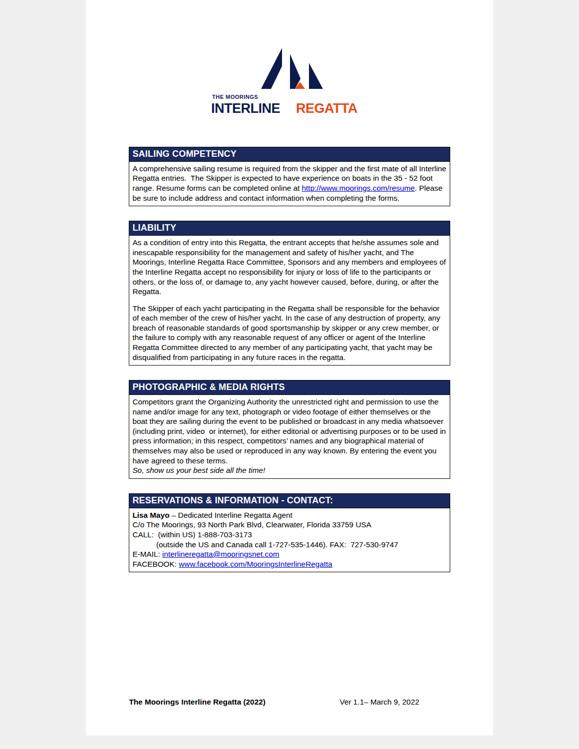THE MOORINGS INTERLINE REGATTA
SAILING COMPETENCY
A comprehensive sailing resume is required from the skipper and the first mate of all Interline Regatta entries. The Skipper is expected to have experience on boats in the 35 - 52 foot range. Resume forms can be completed online at http://www.moorings.com/resume. Please be sure to include address and contact information when completing the forms.
LIABILITY
As a condition of entry into this Regatta, the entrant accepts that he/she assumes sole and inescapable responsibility for the management and safety of his/her yacht, and The Moorings, Interline Regatta Race Committee, Sponsors and any members and employees of the Interline Regatta accept no responsibility for injury or loss of life to the participants or others, or the loss of, or damage to, any yacht however caused, before, during, or after the Regatta.
The Skipper of each yacht participating in the Regatta shall be responsible for the behavior of each member of the crew of his/her yacht. In the case of any destruction of property, any breach of reasonable standards of good sportsmanship by skipper or any crew member, or the failure to comply with any reasonable request of any officer or agent of the Interline Regatta Committee directed to any member of any participating yacht, that yacht may be disqualified from participating in any future races in the regatta.
PHOTOGRAPHIC & MEDIA RIGHTS
Competitors grant the Organizing Authority the unrestricted right and permission to use the name and/or image for any text, photograph or video footage of either themselves or the boat they are sailing during the event to be published or broadcast in any media whatsoever (including print, video or internet), for either editorial or advertising purposes or to be used in press information; in this respect, competitors’ names and any biographical material of themselves may also be used or reproduced in any way known. By entering the event you have agreed to these terms.
So, show us your best side all the time!
RESERVATIONS & INFORMATION - CONTACT:
Lisa Mayo – Dedicated Interline Regatta Agent
C/o The Moorings, 93 North Park Blvd, Clearwater, Florida 33759 USA
CALL: (within US) 1-888-703-3173
(outside the US and Canada call 1-727-535-1446). FAX: 727-530-9747
E-MAIL: interlineregatta@mooringsnet.com
FACEBOOK: www.facebook.com/MooringsInterlineRegatta
The Moorings Interline Regatta (2022) Ver 1.1– March 9, 2022